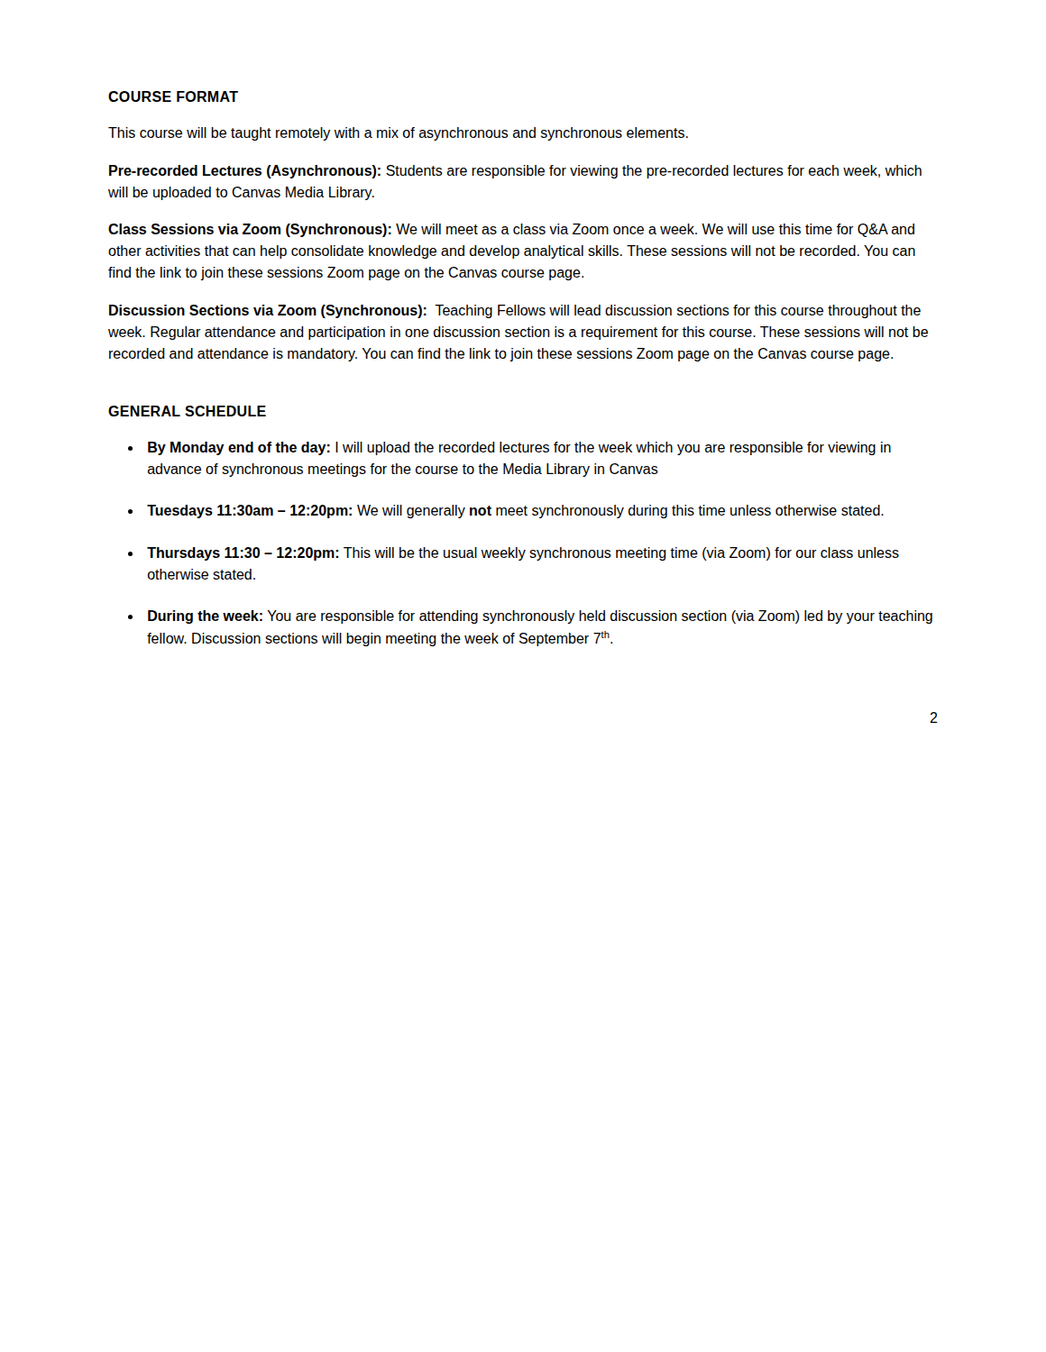COURSE FORMAT
This course will be taught remotely with a mix of asynchronous and synchronous elements.
Pre-recorded Lectures (Asynchronous): Students are responsible for viewing the pre-recorded lectures for each week, which will be uploaded to Canvas Media Library.
Class Sessions via Zoom (Synchronous): We will meet as a class via Zoom once a week. We will use this time for Q&A and other activities that can help consolidate knowledge and develop analytical skills. These sessions will not be recorded. You can find the link to join these sessions Zoom page on the Canvas course page.
Discussion Sections via Zoom (Synchronous): Teaching Fellows will lead discussion sections for this course throughout the week. Regular attendance and participation in one discussion section is a requirement for this course. These sessions will not be recorded and attendance is mandatory. You can find the link to join these sessions Zoom page on the Canvas course page.
GENERAL SCHEDULE
By Monday end of the day: I will upload the recorded lectures for the week which you are responsible for viewing in advance of synchronous meetings for the course to the Media Library in Canvas
Tuesdays 11:30am – 12:20pm: We will generally not meet synchronously during this time unless otherwise stated.
Thursdays 11:30 – 12:20pm: This will be the usual weekly synchronous meeting time (via Zoom) for our class unless otherwise stated.
During the week: You are responsible for attending synchronously held discussion section (via Zoom) led by your teaching fellow. Discussion sections will begin meeting the week of September 7th.
2